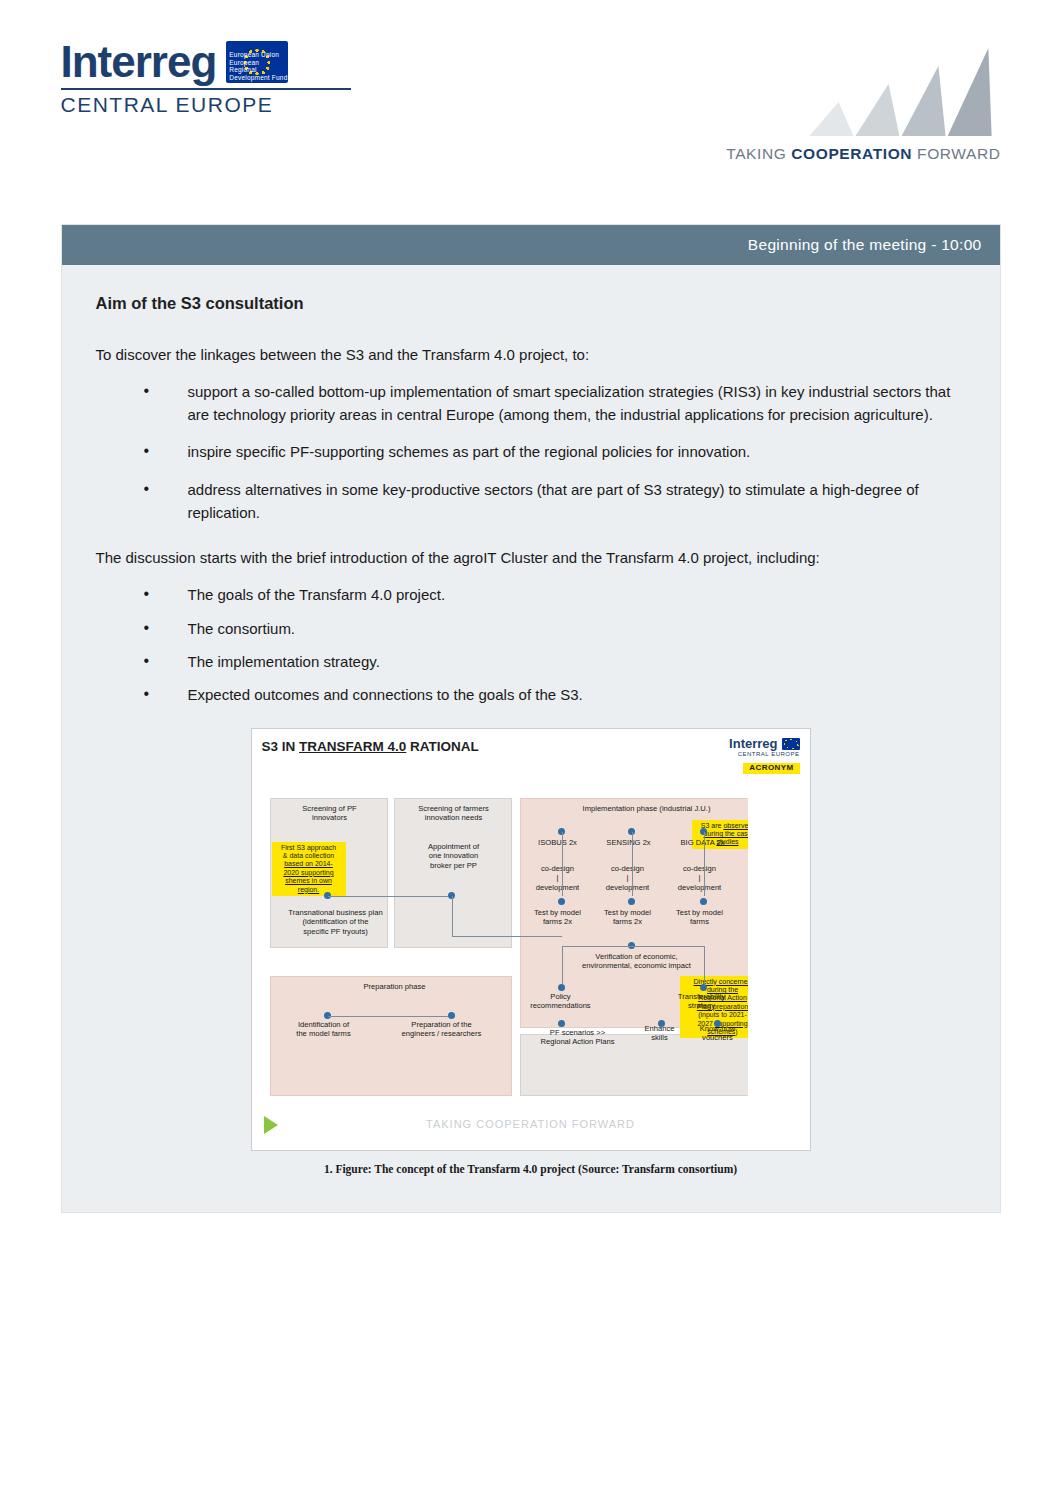Interreg European Union
European Regional
Development Fund
CENTRAL EUROPE
TAKING COOPERATION FORWARD
Beginning of the meeting - 10:00
Aim of the S3 consultation
To discover the linkages between the S3 and the Transfarm 4.0 project, to:
support a so-called bottom-up implementation of smart specialization strategies (RIS3) in key industrial sectors that are technology priority areas in central Europe (among them, the industrial applications for precision agriculture).
inspire specific PF-supporting schemes as part of the regional policies for innovation.
address alternatives in some key-productive sectors (that are part of S3 strategy) to stimulate a high-degree of replication.
The discussion starts with the brief introduction of the agroIT Cluster and the Transfarm 4.0 project, including:
The goals of the Transfarm 4.0 project.
The consortium.
The implementation strategy.
Expected outcomes and connections to the goals of the S3.
S3 IN TRANSFARM 4.0 RATIONAL
Interreg
CENTRAL EUROPE
ACRONYM
Screening of PF
innovators
Screening of farmers
innovation needs
Implementation phase (industrial J.U.)
First S3 approach
& data collection
based on 2014-
2020 supporting
shemes in own
region.
S3 are observers
during the case
studies
Directly concerned
during the
Regional Action
Plan preparation
(inputs to 2021-
2027 supporting
schemes)
Appointment of
one innovation
broker per PP
Transnational business plan
(identification of the
specific PF tryouts)
Preparation phase
Identification of
the model farms
Preparation of the
engineers / researchers
ISOBUS 2x
SENSING 2x
BIG DATA 2x
co-design
|
development
co-design
|
development
co-design
|
development
Test by model
farms 2x
Test by model
farms 2x
Test by model
farms
Verification of economic,
environmental, economic impact
Policy
recommendations
Transferability
strategy
PF scenarios >>
Regional Action Plans
Enhance
skills
Know-how
vouchers
TAKING COOPERATION FORWARD
1. Figure: The concept of the Transfarm 4.0 project (Source: Transfarm consortium)